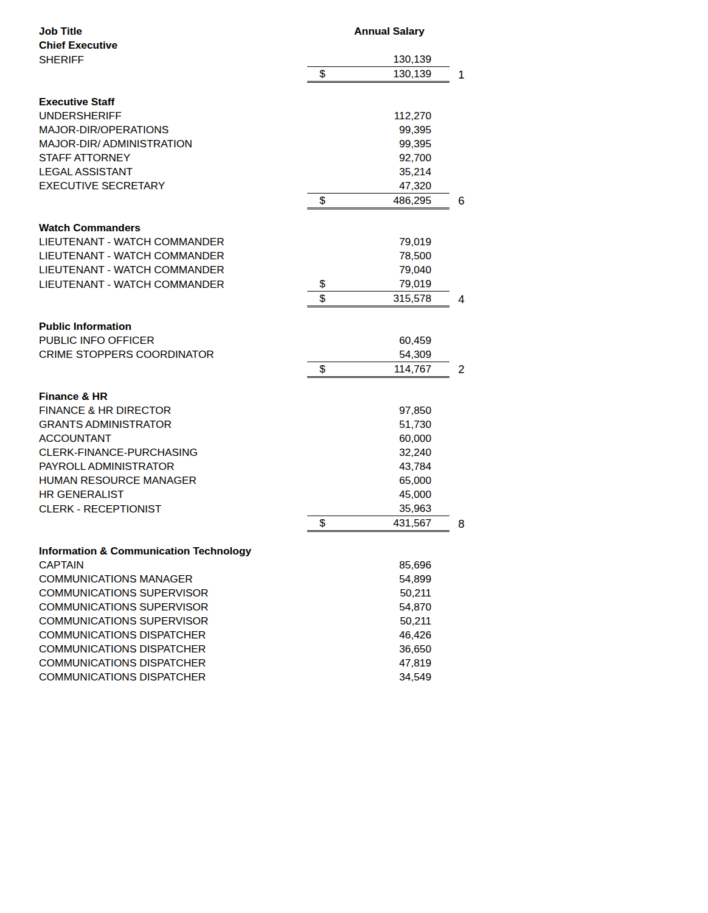| Job Title | | Annual Salary | |
| Chief Executive | | | |
| SHERIFF | | 130,139 | |
| | $ | 130,139 | 1 |
| Executive Staff | | | |
| UNDERSHERIFF | | 112,270 | |
| MAJOR-DIR/OPERATIONS | | 99,395 | |
| MAJOR-DIR/ ADMINISTRATION | | 99,395 | |
| STAFF ATTORNEY | | 92,700 | |
| LEGAL ASSISTANT | | 35,214 | |
| EXECUTIVE SECRETARY | | 47,320 | |
| | $ | 486,295 | 6 |
| Watch Commanders | | | |
| LIEUTENANT - WATCH COMMANDER | | 79,019 | |
| LIEUTENANT - WATCH COMMANDER | | 78,500 | |
| LIEUTENANT - WATCH COMMANDER | | 79,040 | |
| LIEUTENANT - WATCH COMMANDER | $ | 79,019 | |
| | $ | 315,578 | 4 |
| Public Information | | | |
| PUBLIC INFO OFFICER | | 60,459 | |
| CRIME STOPPERS COORDINATOR | | 54,309 | |
| | $ | 114,767 | 2 |
| Finance & HR | | | |
| FINANCE & HR DIRECTOR | | 97,850 | |
| GRANTS ADMINISTRATOR | | 51,730 | |
| ACCOUNTANT | | 60,000 | |
| CLERK-FINANCE-PURCHASING | | 32,240 | |
| PAYROLL ADMINISTRATOR | | 43,784 | |
| HUMAN RESOURCE MANAGER | | 65,000 | |
| HR GENERALIST | | 45,000 | |
| CLERK - RECEPTIONIST | | 35,963 | |
| | $ | 431,567 | 8 |
| Information & Communication Technology | | | |
| CAPTAIN | | 85,696 | |
| COMMUNICATIONS MANAGER | | 54,899 | |
| COMMUNICATIONS SUPERVISOR | | 50,211 | |
| COMMUNICATIONS SUPERVISOR | | 54,870 | |
| COMMUNICATIONS SUPERVISOR | | 50,211 | |
| COMMUNICATIONS DISPATCHER | | 46,426 | |
| COMMUNICATIONS DISPATCHER | | 36,650 | |
| COMMUNICATIONS DISPATCHER | | 47,819 | |
| COMMUNICATIONS DISPATCHER | | 34,549 | |